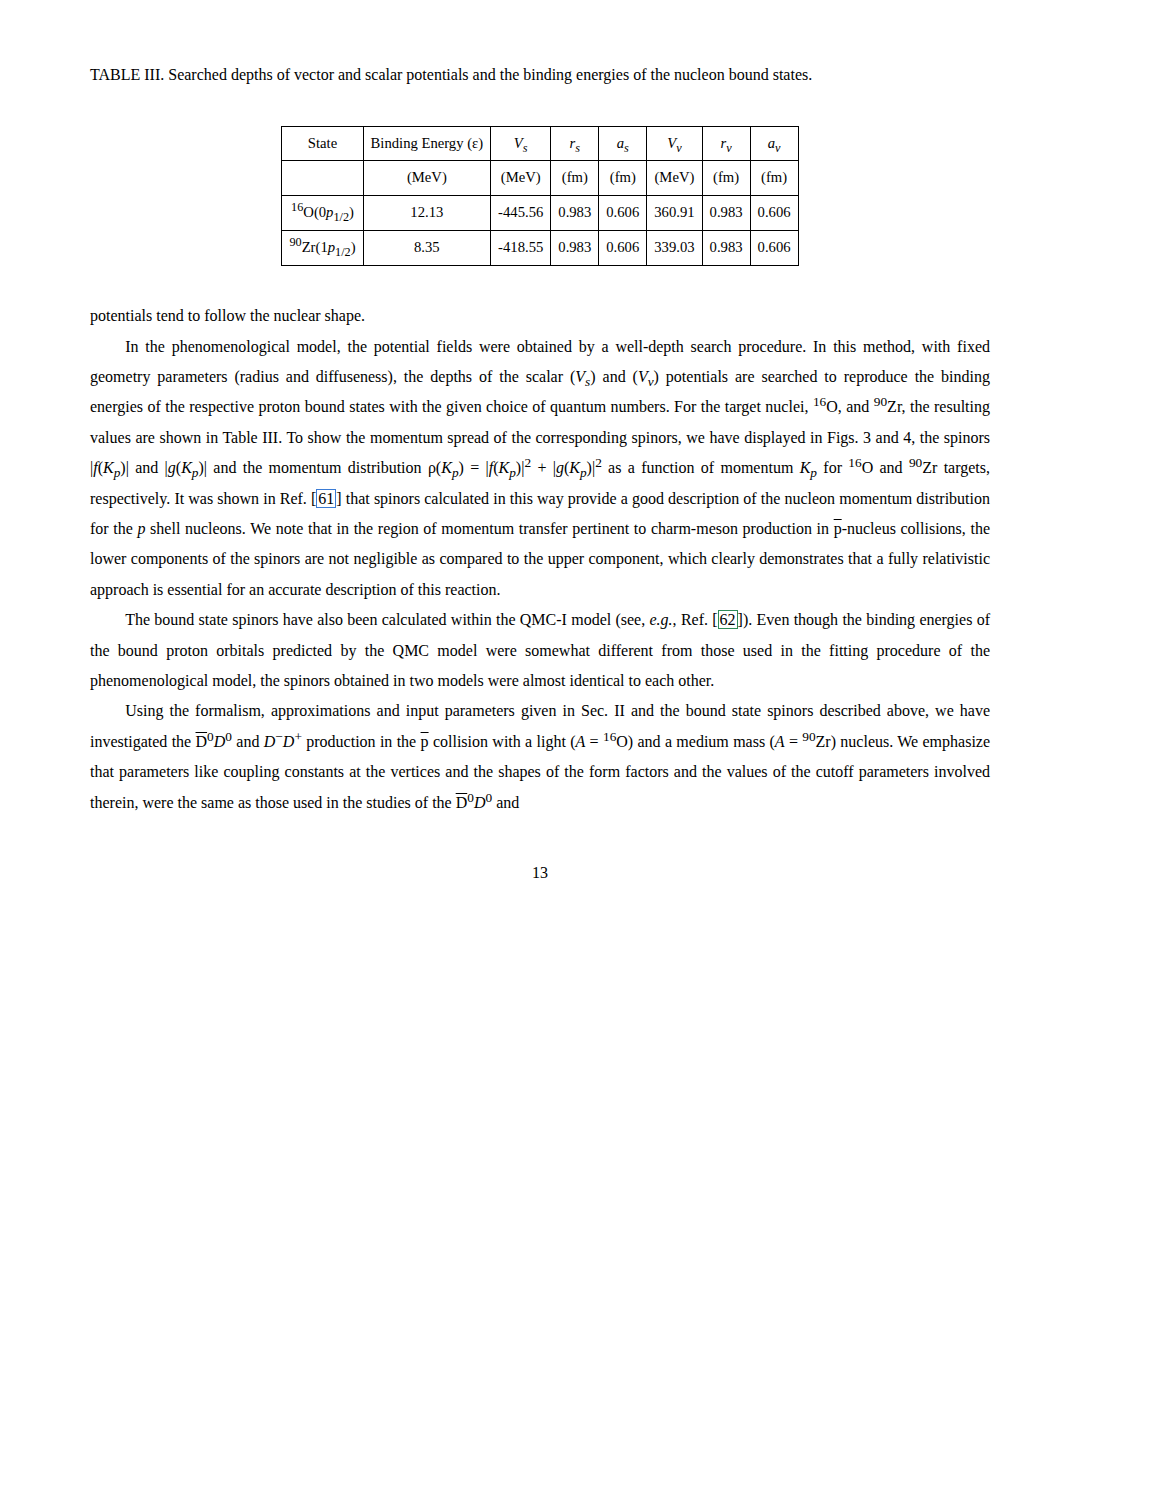TABLE III. Searched depths of vector and scalar potentials and the binding energies of the nucleon bound states.
| State | Binding Energy (ε) | V s | r s | a s | V v | r v | a v |
| | (MeV) | (MeV) | (fm) | (fm) | (MeV) | (fm) | (fm) |
| 16 O(0 p 1/2 ) | 12.13 | -445.56 | 0.983 | 0.606 | 360.91 | 0.983 | 0.606 |
| 90 Zr(1 p 1/2 ) | 8.35 | -418.55 | 0.983 | 0.606 | 339.03 | 0.983 | 0.606 |
potentials tend to follow the nuclear shape.
In the phenomenological model, the potential fields were obtained by a well-depth search procedure. In this method, with fixed geometry parameters (radius and diffuseness), the depths of the scalar (Vs) and (Vv) potentials are searched to reproduce the binding energies of the respective proton bound states with the given choice of quantum numbers. For the target nuclei, 16O, and 90Zr, the resulting values are shown in Table III. To show the momentum spread of the corresponding spinors, we have displayed in Figs. 3 and 4, the spinors |f(Kp)| and |g(Kp)| and the momentum distribution ρ(Kp) = |f(Kp)|2 + |g(Kp)|2 as a function of momentum Kp for 16O and 90Zr targets, respectively. It was shown in Ref. [61] that spinors calculated in this way provide a good description of the nucleon momentum distribution for the p shell nucleons. We note that in the region of momentum transfer pertinent to charm-meson production in p-nucleus collisions, the lower components of the spinors are not negligible as compared to the upper component, which clearly demonstrates that a fully relativistic approach is essential for an accurate description of this reaction.
The bound state spinors have also been calculated within the QMC-I model (see, e.g., Ref. [62]). Even though the binding energies of the bound proton orbitals predicted by the QMC model were somewhat different from those used in the fitting procedure of the phenomenological model, the spinors obtained in two models were almost identical to each other.
Using the formalism, approximations and input parameters given in Sec. II and the bound state spinors described above, we have investigated the D0D0 and D−D+ production in the p collision with a light (A = 16O) and a medium mass (A = 90Zr) nucleus. We emphasize that parameters like coupling constants at the vertices and the shapes of the form factors and the values of the cutoff parameters involved therein, were the same as those used in the studies of the D0D0 and
13